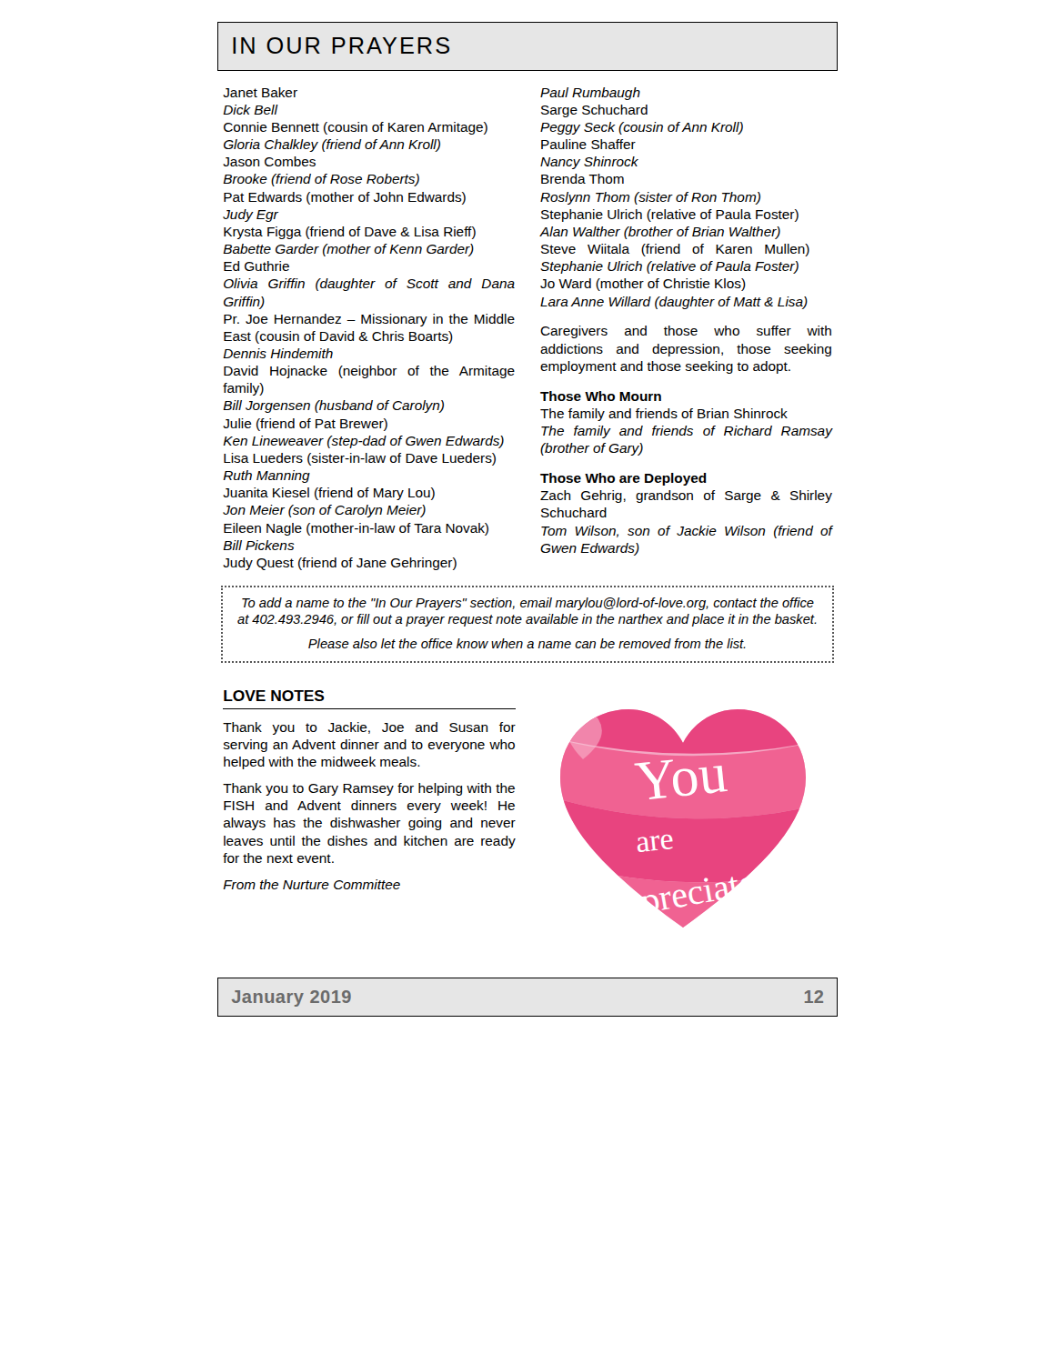IN OUR PRAYERS
Janet Baker
Dick Bell
Connie Bennett (cousin of Karen Armitage)
Gloria Chalkley (friend of Ann Kroll)
Jason Combes
Brooke (friend of Rose Roberts)
Pat Edwards (mother of John Edwards)
Judy Egr
Krysta Figga (friend of Dave & Lisa Rieff)
Babette Garder (mother of Kenn Garder)
Ed Guthrie
Olivia Griffin (daughter of Scott and Dana Griffin)
Pr. Joe Hernandez – Missionary in the Middle East (cousin of David & Chris Boarts)
Dennis Hindemith
David Hojnacke (neighbor of the Armitage family)
Bill Jorgensen (husband of Carolyn)
Julie (friend of Pat Brewer)
Ken Lineweaver (step-dad of Gwen Edwards)
Lisa Lueders (sister-in-law of Dave Lueders)
Ruth Manning
Juanita Kiesel (friend of Mary Lou)
Jon Meier (son of Carolyn Meier)
Eileen Nagle (mother-in-law of Tara Novak)
Bill Pickens
Judy Quest (friend of Jane Gehringer)
Paul Rumbaugh
Sarge Schuchard
Peggy Seck (cousin of Ann Kroll)
Pauline Shaffer
Nancy Shinrock
Brenda Thom
Roslynn Thom (sister of Ron Thom)
Stephanie Ulrich (relative of Paula Foster)
Alan Walther (brother of Brian Walther)
Steve Wiitala (friend of Karen Mullen)
Stephanie Ulrich (relative of Paula Foster)
Jo Ward (mother of Christie Klos)
Lara Anne Willard (daughter of Matt & Lisa)
Caregivers and those who suffer with addictions and depression, those seeking employment and those seeking to adopt.
Those Who Mourn
The family and friends of Brian Shinrock
The family and friends of Richard Ramsay (brother of Gary)
Those Who are Deployed
Zach Gehrig, grandson of Sarge & Shirley Schuchard
Tom Wilson, son of Jackie Wilson (friend of Gwen Edwards)
To add a name to the "In Our Prayers" section, email marylou@lord-of-love.org, contact the office at 402.493.2946, or fill out a prayer request note available in the narthex and place it in the basket.
Please also let the office know when a name can be removed from the list.
LOVE NOTES
Thank you to Jackie, Joe and Susan for serving an Advent dinner and to everyone who helped with the midweek meals.
Thank you to Gary Ramsey for helping with the FISH and Advent dinners every week! He always has the dishwasher going and never leaves until the dishes and kitchen are ready for the next event.
From the Nurture Committee
You are appreciated
January 2019 12